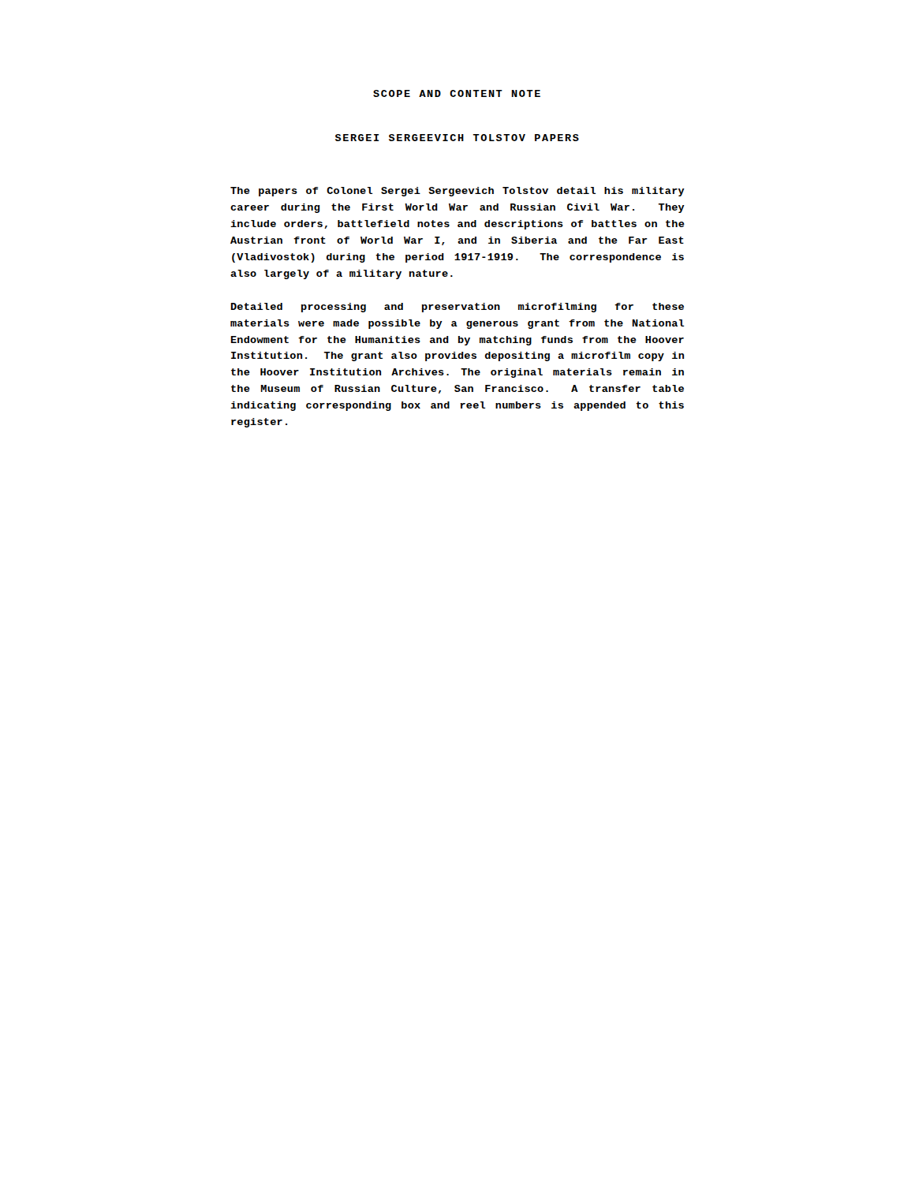SCOPE AND CONTENT NOTE
SERGEI SERGEEVICH TOLSTOV PAPERS
The papers of Colonel Sergei Sergeevich Tolstov detail his military career during the First World War and Russian Civil War. They include orders, battlefield notes and descriptions of battles on the Austrian front of World War I, and in Siberia and the Far East (Vladivostok) during the period 1917-1919. The correspondence is also largely of a military nature.
Detailed processing and preservation microfilming for these materials were made possible by a generous grant from the National Endowment for the Humanities and by matching funds from the Hoover Institution. The grant also provides depositing a microfilm copy in the Hoover Institution Archives. The original materials remain in the Museum of Russian Culture, San Francisco. A transfer table indicating corresponding box and reel numbers is appended to this register.